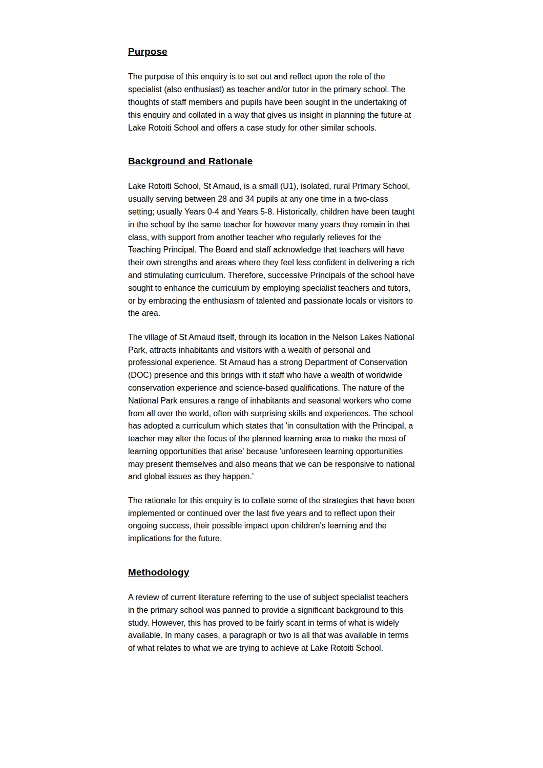Purpose
The purpose of this enquiry is to set out and reflect upon the role of the specialist (also enthusiast) as teacher and/or tutor in the primary school. The thoughts of staff members and pupils have been sought in the undertaking of this enquiry and collated in a way that gives us insight in planning the future at Lake Rotoiti School and offers a case study for other similar schools.
Background and Rationale
Lake Rotoiti School, St Arnaud, is a small (U1), isolated, rural Primary School, usually serving between 28 and 34 pupils at any one time in a two-class setting; usually Years 0-4 and Years 5-8. Historically, children have been taught in the school by the same teacher for however many years they remain in that class, with support from another teacher who regularly relieves for the Teaching Principal. The Board and staff acknowledge that teachers will have their own strengths and areas where they feel less confident in delivering a rich and stimulating curriculum. Therefore, successive Principals of the school have sought to enhance the curriculum by employing specialist teachers and tutors, or by embracing the enthusiasm of talented and passionate locals or visitors to the area.
The village of St Arnaud itself, through its location in the Nelson Lakes National Park, attracts inhabitants and visitors with a wealth of personal and professional experience. St Arnaud has a strong Department of Conservation (DOC) presence and this brings with it staff who have a wealth of worldwide conservation experience and science-based qualifications. The nature of the National Park ensures a range of inhabitants and seasonal workers who come from all over the world, often with surprising skills and experiences. The school has adopted a curriculum which states that 'in consultation with the Principal, a teacher may alter the focus of the planned learning area to make the most of learning opportunities that arise' because 'unforeseen learning opportunities may present themselves and also means that we can be responsive to national and global issues as they happen.'
The rationale for this enquiry is to collate some of the strategies that have been implemented or continued over the last five years and to reflect upon their ongoing success, their possible impact upon children's learning and the implications for the future.
Methodology
A review of current literature referring to the use of subject specialist teachers in the primary school was panned to provide a significant background to this study. However, this has proved to be fairly scant in terms of what is widely available. In many cases, a paragraph or two is all that was available in terms of what relates to what we are trying to achieve at Lake Rotoiti School.